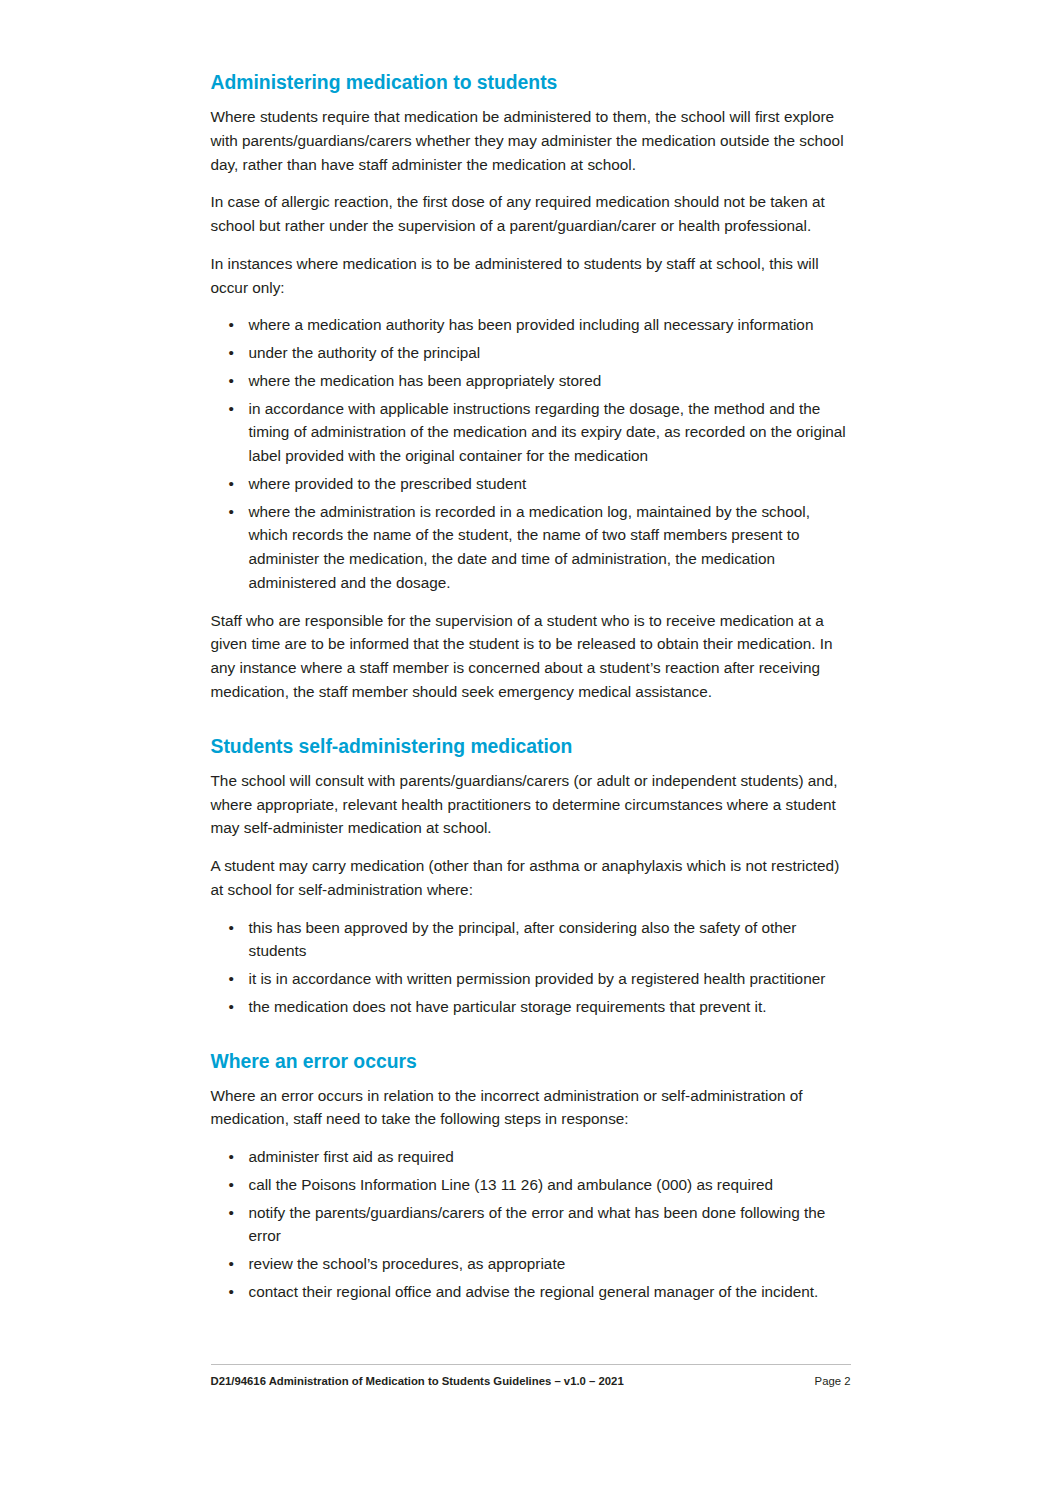Administering medication to students
Where students require that medication be administered to them, the school will first explore with parents/guardians/carers whether they may administer the medication outside the school day, rather than have staff administer the medication at school.
In case of allergic reaction, the first dose of any required medication should not be taken at school but rather under the supervision of a parent/guardian/carer or health professional.
In instances where medication is to be administered to students by staff at school, this will occur only:
where a medication authority has been provided including all necessary information
under the authority of the principal
where the medication has been appropriately stored
in accordance with applicable instructions regarding the dosage, the method and the timing of administration of the medication and its expiry date, as recorded on the original label provided with the original container for the medication
where provided to the prescribed student
where the administration is recorded in a medication log, maintained by the school, which records the name of the student, the name of two staff members present to administer the medication, the date and time of administration, the medication administered and the dosage.
Staff who are responsible for the supervision of a student who is to receive medication at a given time are to be informed that the student is to be released to obtain their medication. In any instance where a staff member is concerned about a student’s reaction after receiving medication, the staff member should seek emergency medical assistance.
Students self-administering medication
The school will consult with parents/guardians/carers (or adult or independent students) and, where appropriate, relevant health practitioners to determine circumstances where a student may self-administer medication at school.
A student may carry medication (other than for asthma or anaphylaxis which is not restricted) at school for self-administration where:
this has been approved by the principal, after considering also the safety of other students
it is in accordance with written permission provided by a registered health practitioner
the medication does not have particular storage requirements that prevent it.
Where an error occurs
Where an error occurs in relation to the incorrect administration or self-administration of medication, staff need to take the following steps in response:
administer first aid as required
call the Poisons Information Line (13 11 26) and ambulance (000) as required
notify the parents/guardians/carers of the error and what has been done following the error
review the school’s procedures, as appropriate
contact their regional office and advise the regional general manager of the incident.
D21/94616 Administration of Medication to Students Guidelines – v1.0 – 2021 Page 2